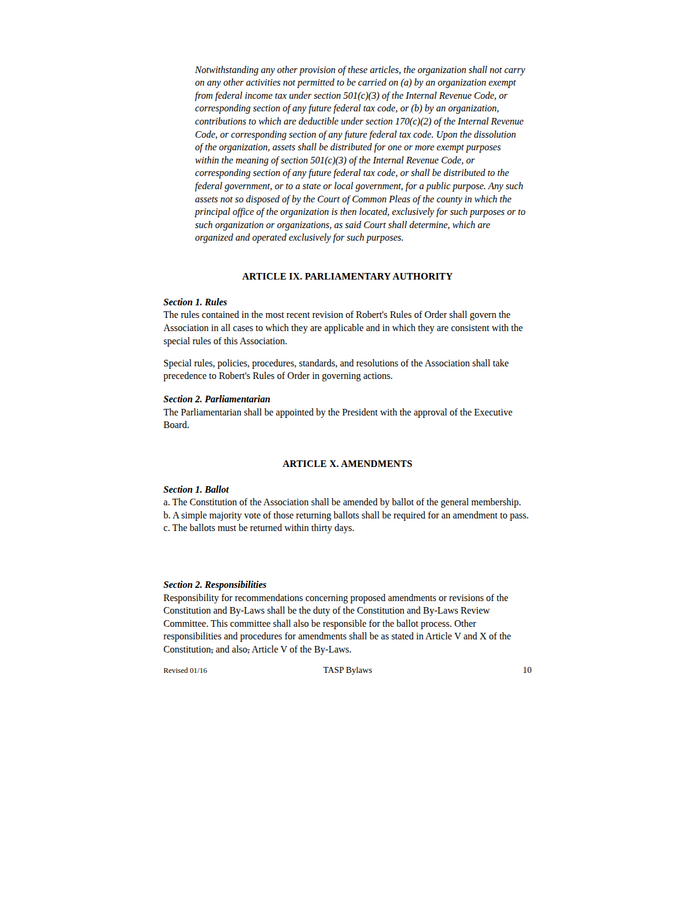Notwithstanding any other provision of these articles, the organization shall not carry on any other activities not permitted to be carried on (a) by an organization exempt from federal income tax under section 501(c)(3) of the Internal Revenue Code, or corresponding section of any future federal tax code, or (b) by an organization, contributions to which are deductible under section 170(c)(2) of the Internal Revenue Code, or corresponding section of any future federal tax code. Upon the dissolution of the organization, assets shall be distributed for one or more exempt purposes within the meaning of section 501(c)(3) of the Internal Revenue Code, or corresponding section of any future federal tax code, or shall be distributed to the federal government, or to a state or local government, for a public purpose. Any such assets not so disposed of by the Court of Common Pleas of the county in which the principal office of the organization is then located, exclusively for such purposes or to such organization or organizations, as said Court shall determine, which are organized and operated exclusively for such purposes.
ARTICLE IX. PARLIAMENTARY AUTHORITY
Section 1. Rules
The rules contained in the most recent revision of Robert's Rules of Order shall govern the Association in all cases to which they are applicable and in which they are consistent with the special rules of this Association.
Special rules, policies, procedures, standards, and resolutions of the Association shall take precedence to Robert's Rules of Order in governing actions.
Section 2. Parliamentarian
The Parliamentarian shall be appointed by the President with the approval of the Executive Board.
ARTICLE X. AMENDMENTS
Section 1. Ballot
a. The Constitution of the Association shall be amended by ballot of the general membership.
b. A simple majority vote of those returning ballots shall be required for an amendment to pass.
c. The ballots must be returned within thirty days.
Section 2. Responsibilities
Responsibility for recommendations concerning proposed amendments or revisions of the Constitution and By-Laws shall be the duty of the Constitution and By-Laws Review Committee. This committee shall also be responsible for the ballot process. Other responsibilities and procedures for amendments shall be as stated in Article V and X of the Constitution, and also, Article V of the By-Laws.
Revised 01/16 TASP Bylaws 10